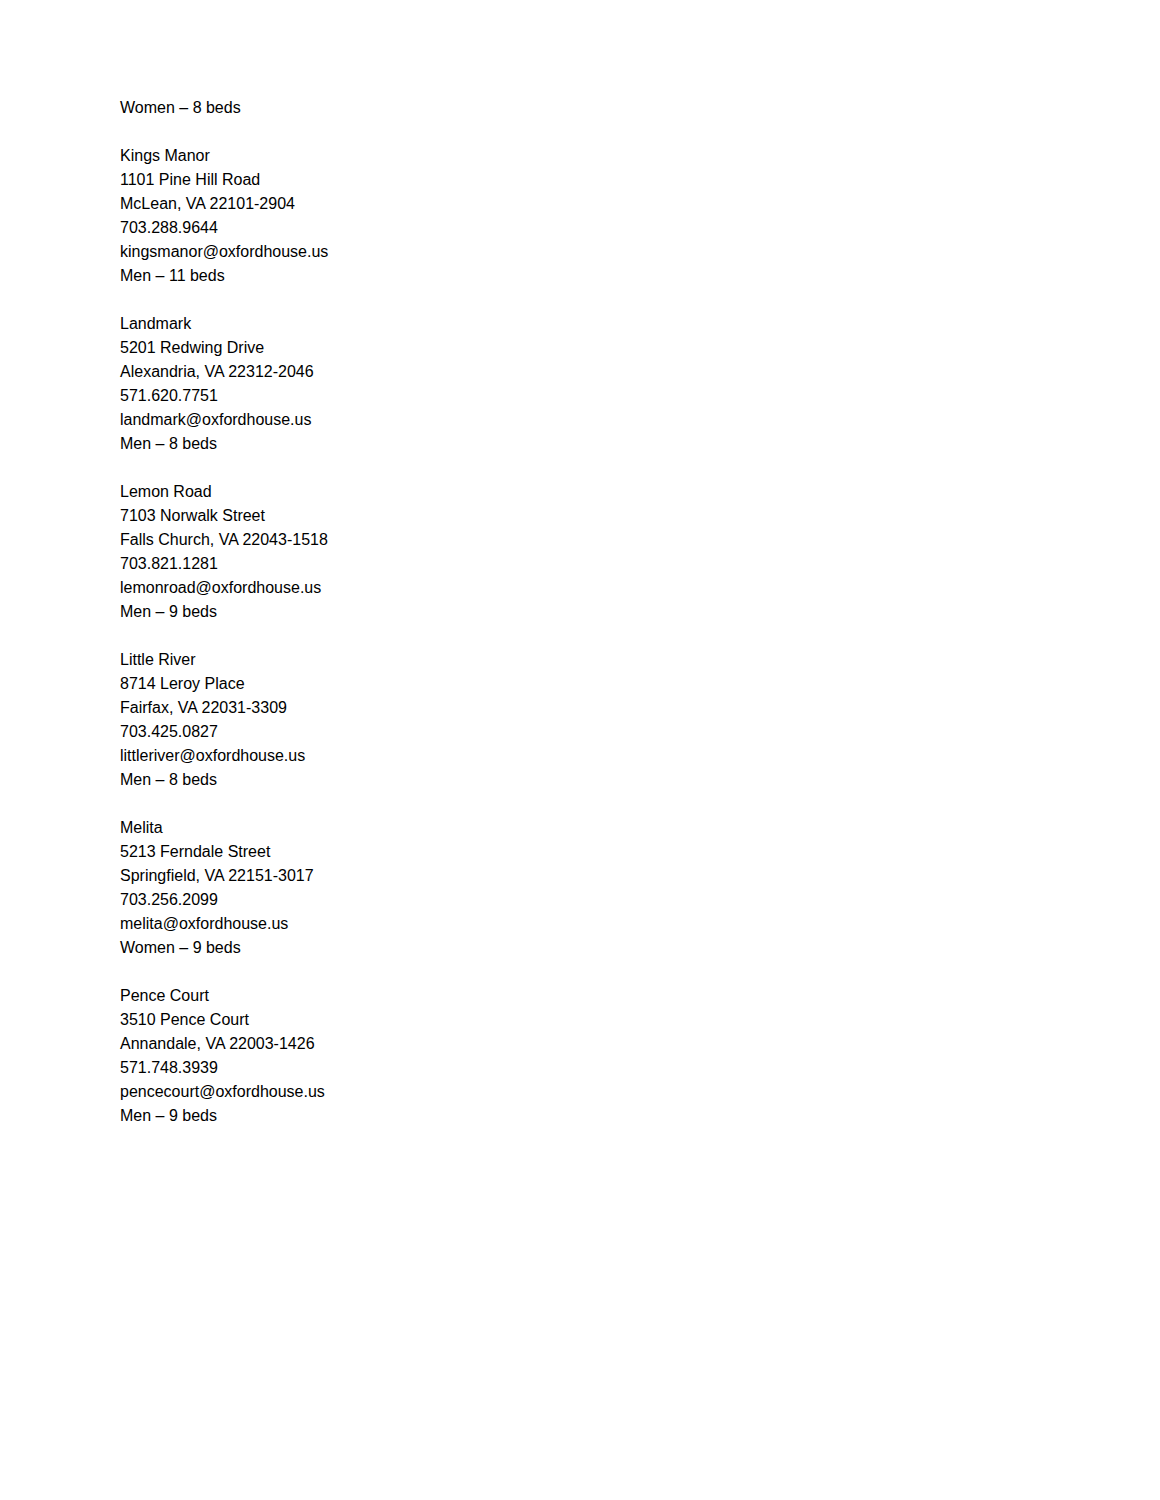Women – 8 beds
Kings Manor
1101 Pine Hill Road
McLean, VA 22101-2904
703.288.9644
kingsmanor@oxfordhouse.us
Men – 11 beds
Landmark
5201 Redwing Drive
Alexandria, VA 22312-2046
571.620.7751
landmark@oxfordhouse.us
Men – 8 beds
Lemon Road
7103 Norwalk Street
Falls Church, VA 22043-1518
703.821.1281
lemonroad@oxfordhouse.us
Men – 9 beds
Little River
8714 Leroy Place
Fairfax, VA 22031-3309
703.425.0827
littleriver@oxfordhouse.us
Men – 8 beds
Melita
5213 Ferndale Street
Springfield, VA 22151-3017
703.256.2099
melita@oxfordhouse.us
Women – 9 beds
Pence Court
3510 Pence Court
Annandale, VA 22003-1426
571.748.3939
pencecourt@oxfordhouse.us
Men – 9 beds